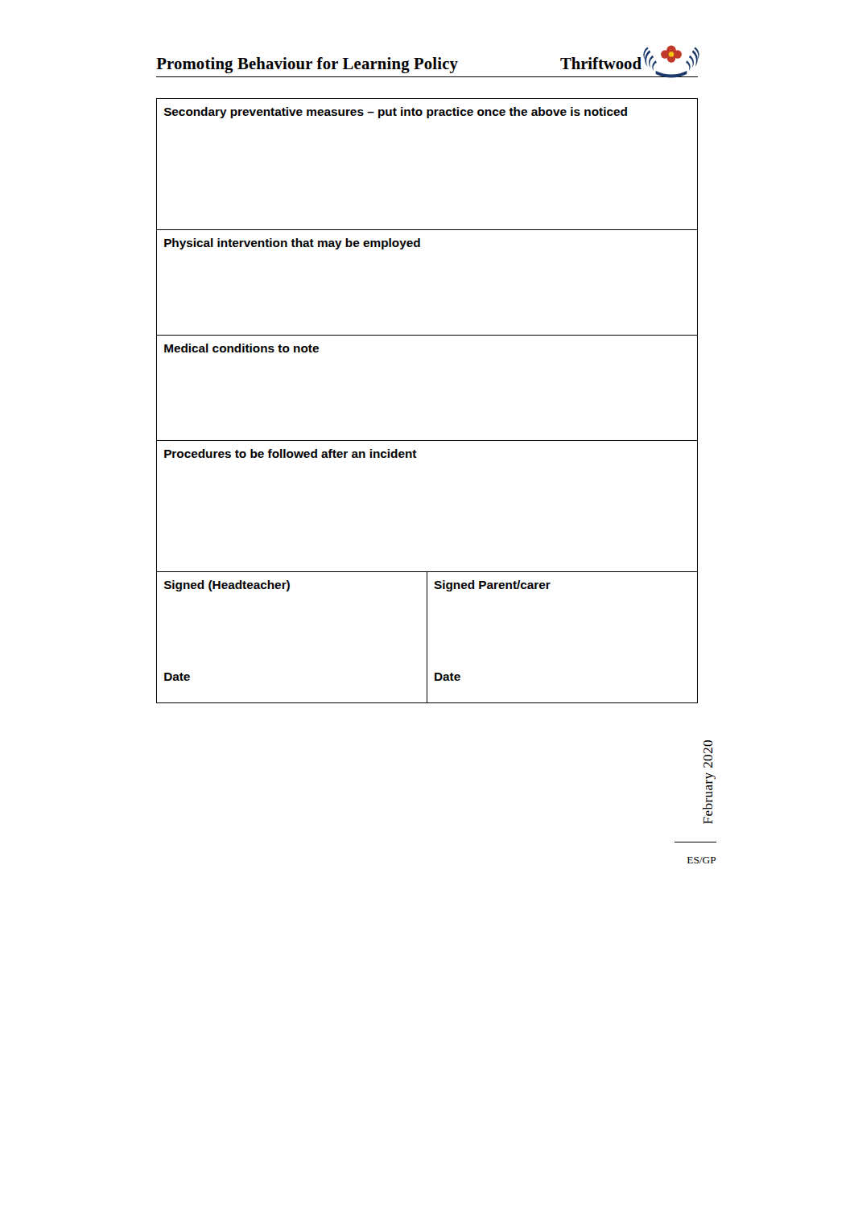Promoting Behaviour for Learning Policy
Thriftwood
| Secondary preventative measures – put into practice once the above is noticed |
| Physical intervention that may be employed |
| Medical conditions to note |
| Procedures to be followed after an incident |
| Signed (Headteacher) Date | Signed Parent/carer Date |
February 2020
ES/GP